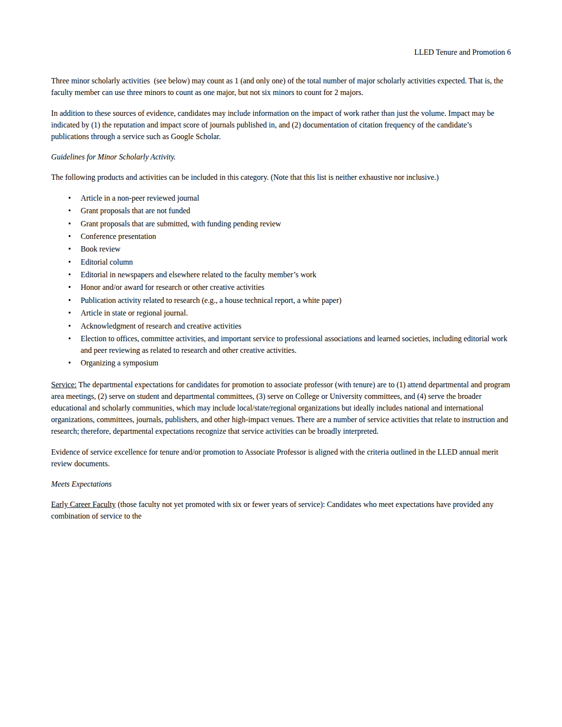LLED Tenure and Promotion 6
Three minor scholarly activities (see below) may count as 1 (and only one) of the total number of major scholarly activities expected. That is, the faculty member can use three minors to count as one major, but not six minors to count for 2 majors.
In addition to these sources of evidence, candidates may include information on the impact of work rather than just the volume. Impact may be indicated by (1) the reputation and impact score of journals published in, and (2) documentation of citation frequency of the candidate’s publications through a service such as Google Scholar.
Guidelines for Minor Scholarly Activity.
The following products and activities can be included in this category. (Note that this list is neither exhaustive nor inclusive.)
Article in a non-peer reviewed journal
Grant proposals that are not funded
Grant proposals that are submitted, with funding pending review
Conference presentation
Book review
Editorial column
Editorial in newspapers and elsewhere related to the faculty member’s work
Honor and/or award for research or other creative activities
Publication activity related to research (e.g., a house technical report, a white paper)
Article in state or regional journal.
Acknowledgment of research and creative activities
Election to offices, committee activities, and important service to professional associations and learned societies, including editorial work and peer reviewing as related to research and other creative activities.
Organizing a symposium
Service: The departmental expectations for candidates for promotion to associate professor (with tenure) are to (1) attend departmental and program area meetings, (2) serve on student and departmental committees, (3) serve on College or University committees, and (4) serve the broader educational and scholarly communities, which may include local/state/regional organizations but ideally includes national and international organizations, committees, journals, publishers, and other high-impact venues. There are a number of service activities that relate to instruction and research; therefore, departmental expectations recognize that service activities can be broadly interpreted.
Evidence of service excellence for tenure and/or promotion to Associate Professor is aligned with the criteria outlined in the LLED annual merit review documents.
Meets Expectations
Early Career Faculty (those faculty not yet promoted with six or fewer years of service): Candidates who meet expectations have provided any combination of service to the